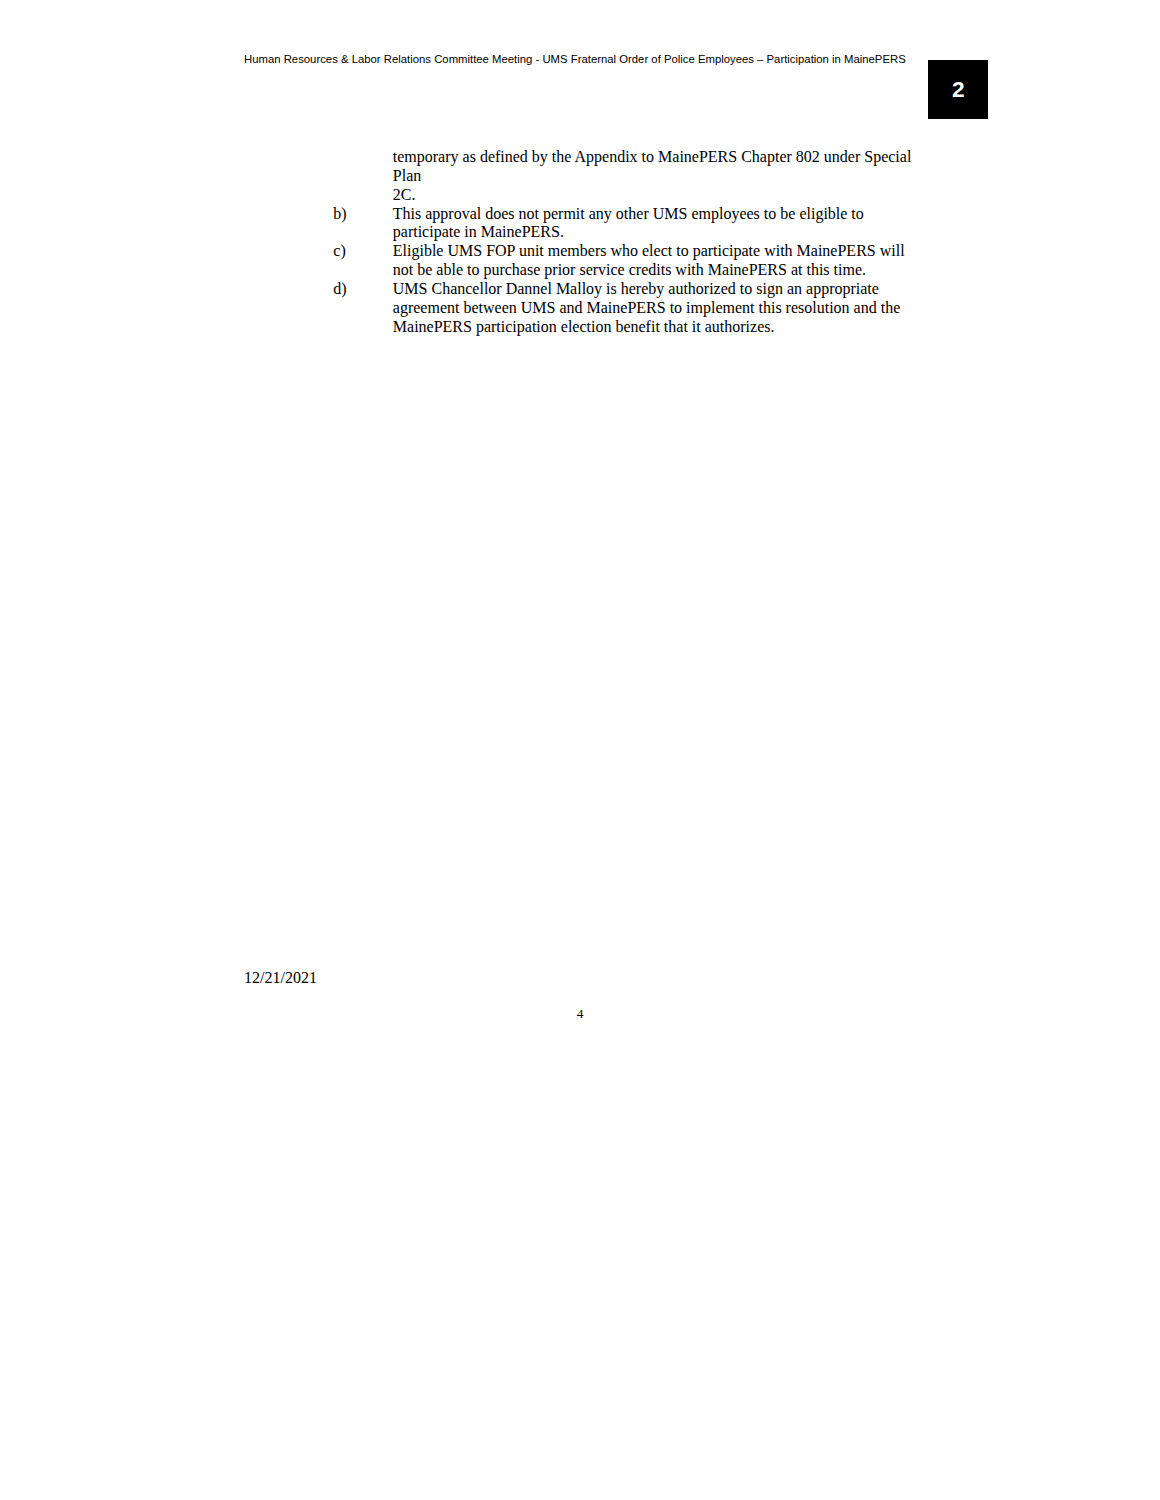Human Resources & Labor Relations Committee Meeting - UMS Fraternal Order of Police Employees – Participation in MainePERS
2
temporary as defined by the Appendix to MainePERS Chapter 802 under Special Plan2C.
b) This approval does not permit any other UMS employees to be eligible to participate in MainePERS.
c) Eligible UMS FOP unit members who elect to participate with MainePERS will not be able to purchase prior service credits with MainePERS at this time.
d) UMS Chancellor Dannel Malloy is hereby authorized to sign an appropriate agreement between UMS and MainePERS to implement this resolution and the MainePERS participation election benefit that it authorizes.
12/21/2021
4